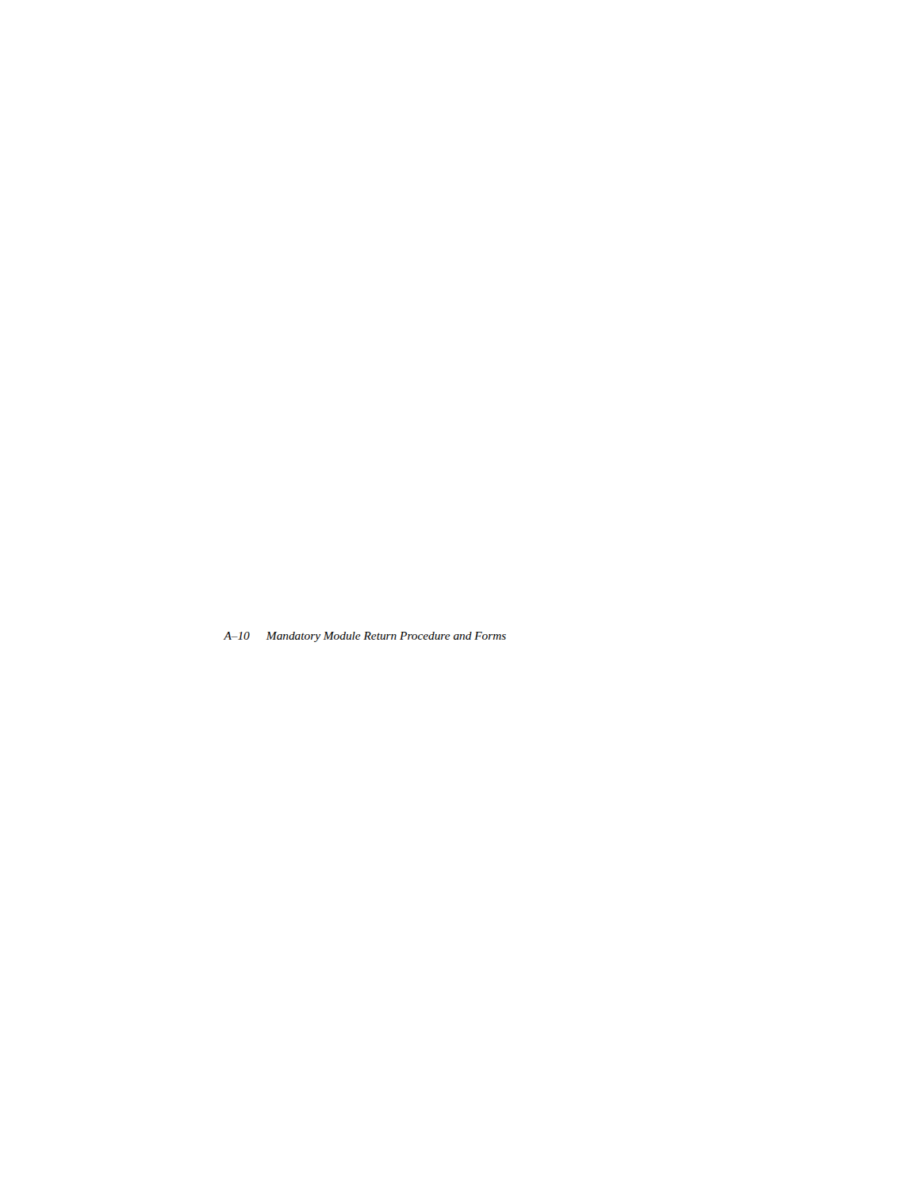A–10 Mandatory Module Return Procedure and Forms